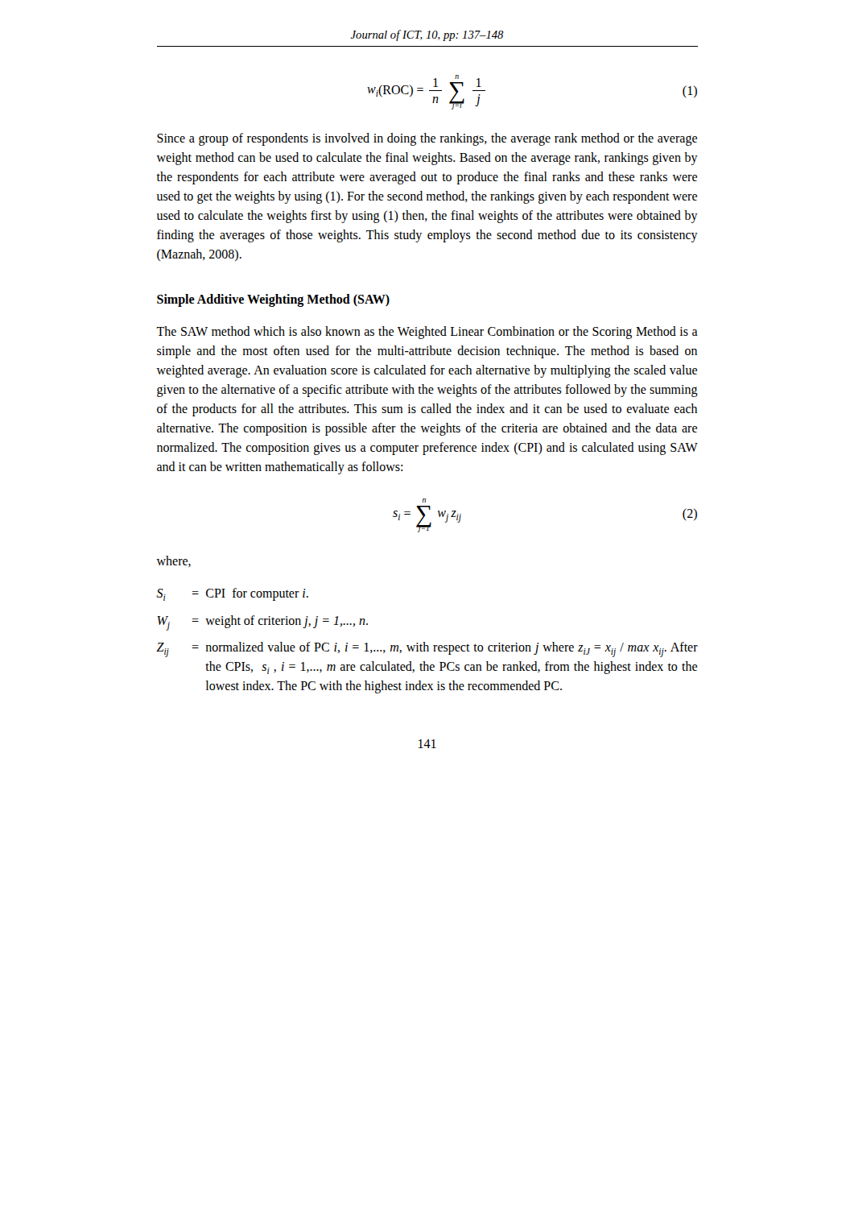Journal of ICT, 10, pp: 137–148
wi(ROC) = 1 n n ∑ j=i 1 j
(1)
Since a group of respondents is involved in doing the rankings, the average rank method or the average weight method can be used to calculate the final weights. Based on the average rank, rankings given by the respondents for each attribute were averaged out to produce the final ranks and these ranks were used to get the weights by using (1). For the second method, the rankings given by each respondent were used to calculate the weights first by using (1) then, the final weights of the attributes were obtained by finding the averages of those weights. This study employs the second method due to its consistency (Maznah, 2008).
Simple Additive Weighting Method (SAW)
The SAW method which is also known as the Weighted Linear Combination or the Scoring Method is a simple and the most often used for the multi-attribute decision technique. The method is based on weighted average. An evaluation score is calculated for each alternative by multiplying the scaled value given to the alternative of a specific attribute with the weights of the attributes followed by the summing of the products for all the attributes. This sum is called the index and it can be used to evaluate each alternative. The composition is possible after the weights of the criteria are obtained and the data are normalized. The composition gives us a computer preference index (CPI) and is calculated using SAW and it can be written mathematically as follows:
si = n ∑ j=1 wj zij
(2)
where,
Si
=
CPI for computer i.
Wj
=
weight of criterion j, j = 1,..., n.
Zij
=
normalized value of PC i, i = 1,..., m, with respect to criterion j where ziJ = xij / max xij. After the CPIs, si , i = 1,..., m are calculated, the PCs can be ranked, from the highest index to the lowest index. The PC with the highest index is the recommended PC.
141